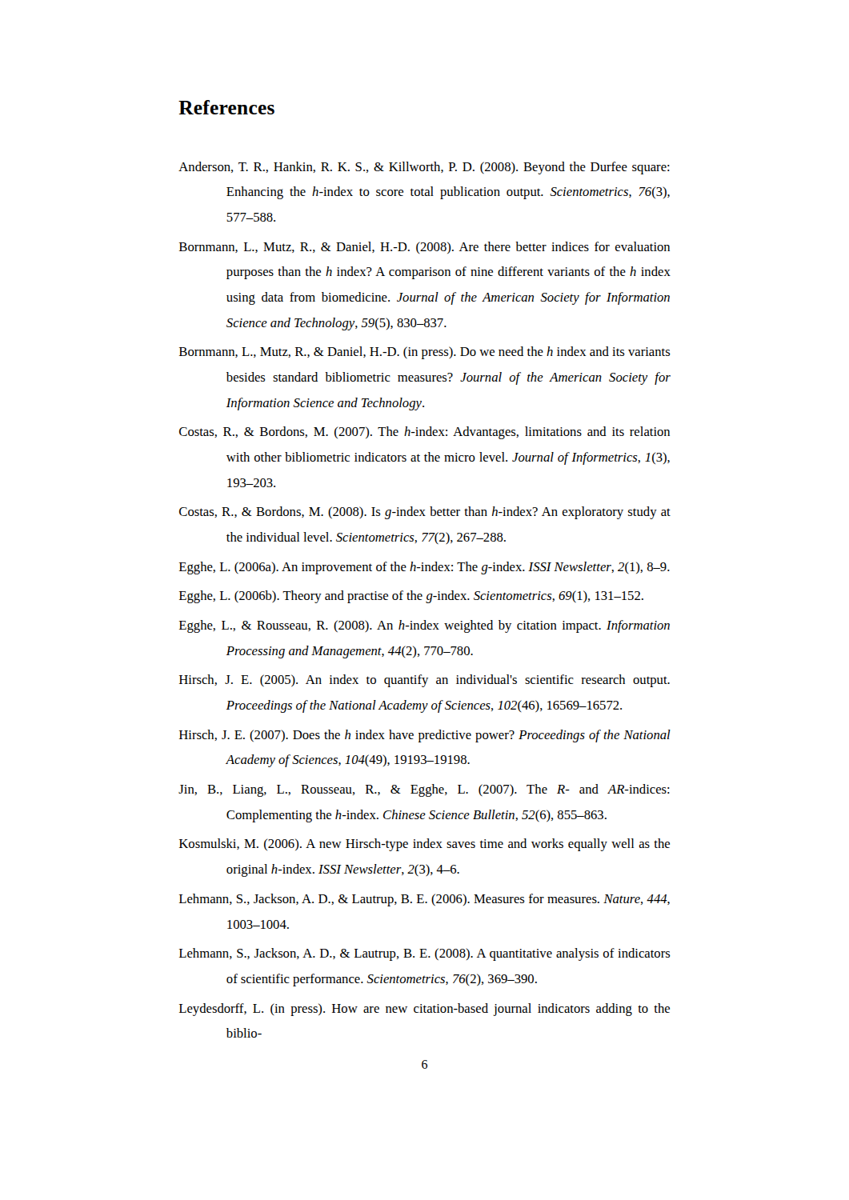References
Anderson, T. R., Hankin, R. K. S., & Killworth, P. D. (2008). Beyond the Durfee square: Enhancing the h-index to score total publication output. Scientometrics, 76(3), 577–588.
Bornmann, L., Mutz, R., & Daniel, H.-D. (2008). Are there better indices for evaluation purposes than the h index? A comparison of nine different variants of the h index using data from biomedicine. Journal of the American Society for Information Science and Technology, 59(5), 830–837.
Bornmann, L., Mutz, R., & Daniel, H.-D. (in press). Do we need the h index and its variants besides standard bibliometric measures? Journal of the American Society for Information Science and Technology.
Costas, R., & Bordons, M. (2007). The h-index: Advantages, limitations and its relation with other bibliometric indicators at the micro level. Journal of Informetrics, 1(3), 193–203.
Costas, R., & Bordons, M. (2008). Is g-index better than h-index? An exploratory study at the individual level. Scientometrics, 77(2), 267–288.
Egghe, L. (2006a). An improvement of the h-index: The g-index. ISSI Newsletter, 2(1), 8–9.
Egghe, L. (2006b). Theory and practise of the g-index. Scientometrics, 69(1), 131–152.
Egghe, L., & Rousseau, R. (2008). An h-index weighted by citation impact. Information Processing and Management, 44(2), 770–780.
Hirsch, J. E. (2005). An index to quantify an individual's scientific research output. Proceedings of the National Academy of Sciences, 102(46), 16569–16572.
Hirsch, J. E. (2007). Does the h index have predictive power? Proceedings of the National Academy of Sciences, 104(49), 19193–19198.
Jin, B., Liang, L., Rousseau, R., & Egghe, L. (2007). The R- and AR-indices: Complementing the h-index. Chinese Science Bulletin, 52(6), 855–863.
Kosmulski, M. (2006). A new Hirsch-type index saves time and works equally well as the original h-index. ISSI Newsletter, 2(3), 4–6.
Lehmann, S., Jackson, A. D., & Lautrup, B. E. (2006). Measures for measures. Nature, 444, 1003–1004.
Lehmann, S., Jackson, A. D., & Lautrup, B. E. (2008). A quantitative analysis of indicators of scientific performance. Scientometrics, 76(2), 369–390.
Leydesdorff, L. (in press). How are new citation-based journal indicators adding to the biblio-
6